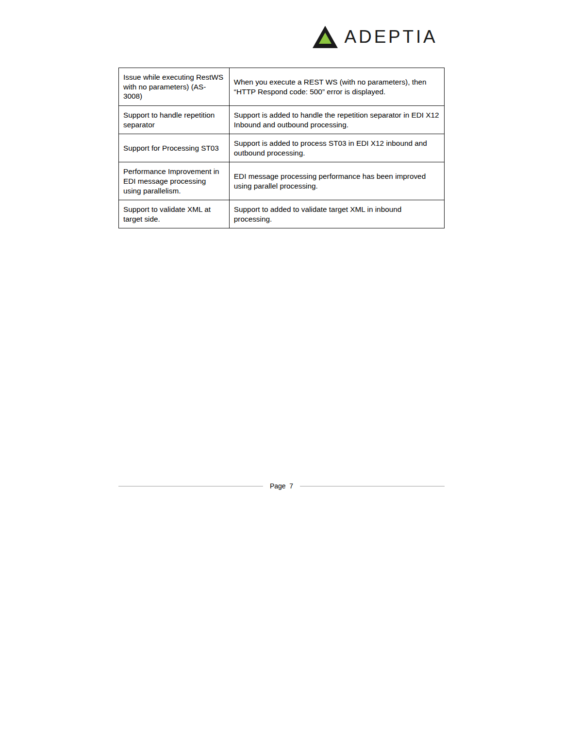ADEPTIA
| Issue while executing RestWS with no parameters) (AS-3008) | When you execute a REST WS (with no parameters), then “HTTP Respond code: 500” error is displayed. |
| Support to handle repetition separator | Support is added to handle the repetition separator in EDI X12 Inbound and outbound processing. |
| Support for Processing ST03 | Support is added to process ST03 in EDI X12 inbound and outbound processing. |
| Performance Improvement in EDI message processing using parallelism. | EDI message processing performance has been improved using parallel processing. |
| Support to validate XML at target side. | Support to added to validate target XML in inbound processing. |
Page 7